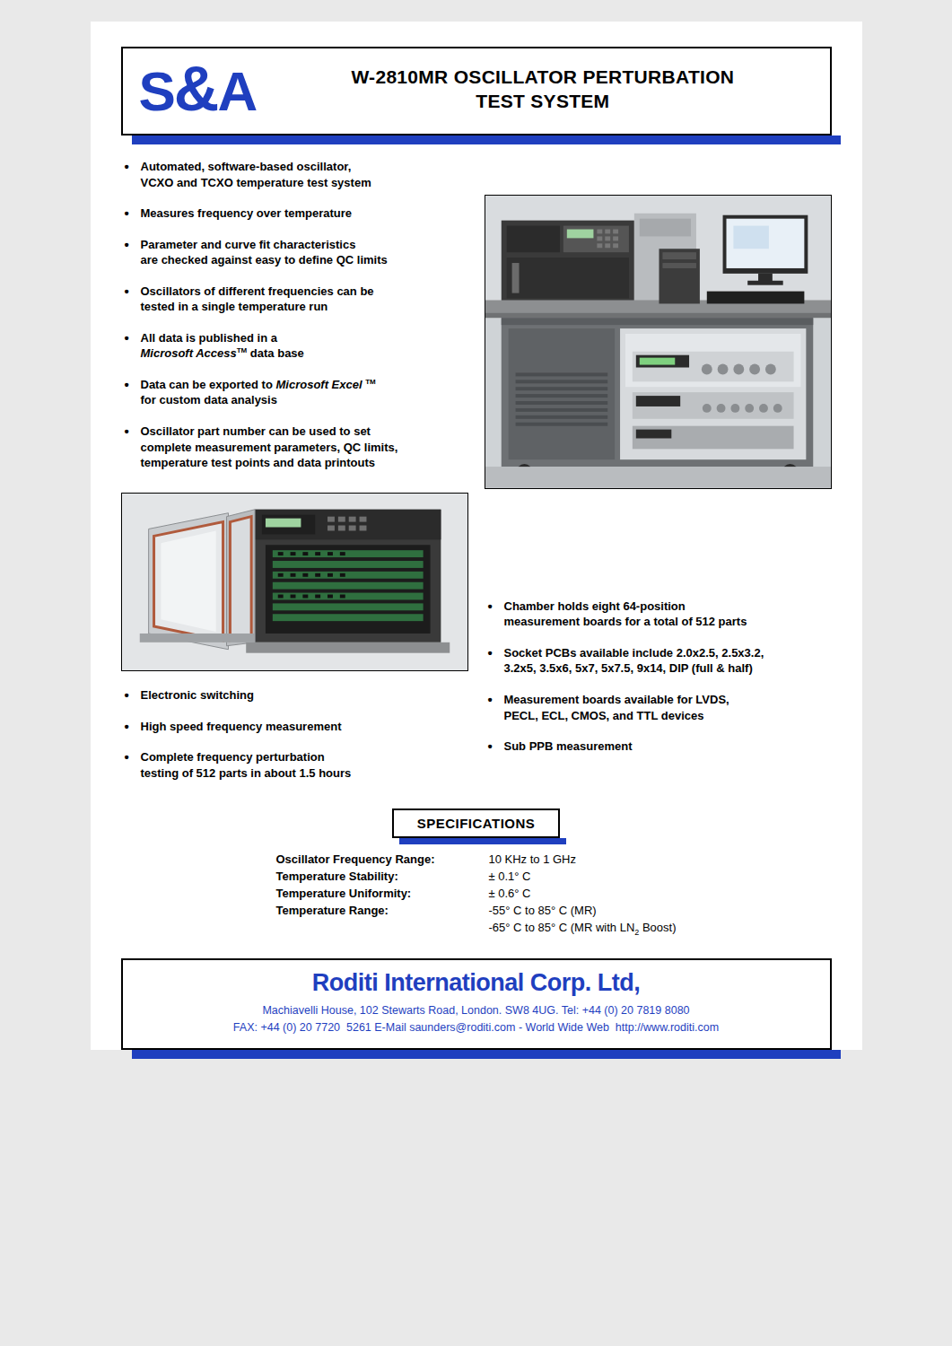S&A
W-2810MR OSCILLATOR PERTURBATION
TEST SYSTEM
Automated, software-based oscillator,
VCXO and TCXO temperature test system
Measures frequency over temperature
Parameter and curve fit characteristics
are checked against easy to define QC limits
Oscillators of different frequencies can be
tested in a single temperature run
All data is published in a
Microsoft AccessTM data base
Data can be exported to Microsoft Excel TM
for custom data analysis
Oscillator part number can be used to set
complete measurement parameters, QC limits,
temperature test points and data printouts
Electronic switching
High speed frequency measurement
Complete frequency perturbation
testing of 512 parts in about 1.5 hours
Chamber holds eight 64-position
measurement boards for a total of 512 parts
Socket PCBs available include 2.0x2.5, 2.5x3.2,
3.2x5, 3.5x6, 5x7, 5x7.5, 9x14, DIP (full & half)
Measurement boards available for LVDS,
PECL, ECL, CMOS, and TTL devices
Sub PPB measurement
SPECIFICATIONS
| Oscillator Frequency Range: | 10 KHz to 1 GHz |
| Temperature Stability: | ± 0.1° C |
| Temperature Uniformity: | ± 0.6° C |
| Temperature Range: | -55° C to 85° C (MR) |
| | -65° C to 85° C (MR with LN 2 Boost) |
Roditi International Corp. Ltd,
Machiavelli House, 102 Stewarts Road, London. SW8 4UG. Tel: +44 (0) 20 7819 8080
FAX: +44 (0) 20 7720 5261 E-Mail saunders@roditi.com - World Wide Web http://www.roditi.com